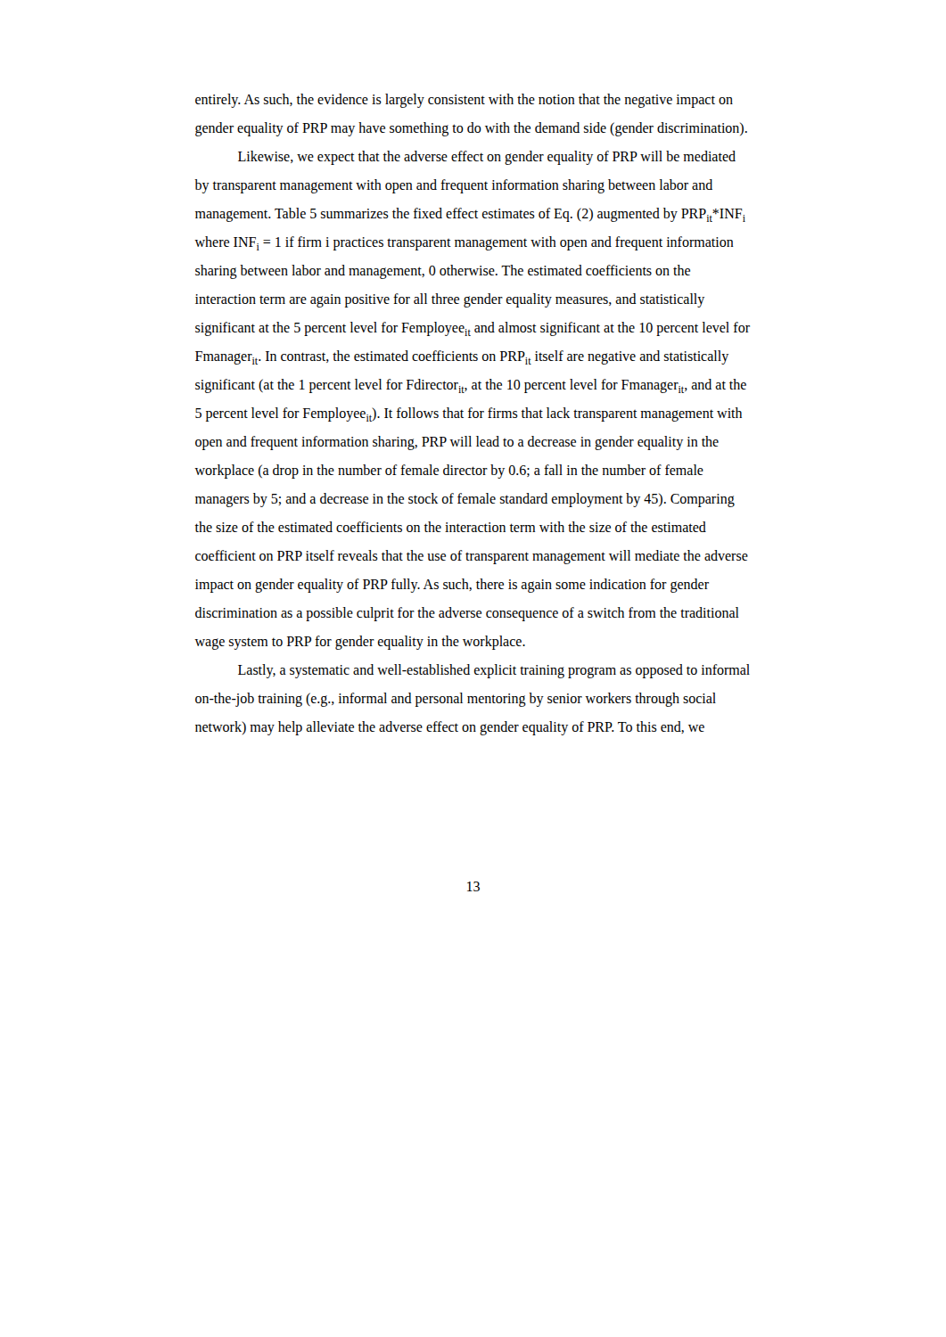entirely. As such, the evidence is largely consistent with the notion that the negative impact on gender equality of PRP may have something to do with the demand side (gender discrimination).
Likewise, we expect that the adverse effect on gender equality of PRP will be mediated by transparent management with open and frequent information sharing between labor and management. Table 5 summarizes the fixed effect estimates of Eq. (2) augmented by PRPit*INFi where INFi = 1 if firm i practices transparent management with open and frequent information sharing between labor and management, 0 otherwise. The estimated coefficients on the interaction term are again positive for all three gender equality measures, and statistically significant at the 5 percent level for Femployeeit and almost significant at the 10 percent level for Fmanagerit. In contrast, the estimated coefficients on PRPit itself are negative and statistically significant (at the 1 percent level for Fdirectorit, at the 10 percent level for Fmanagerit, and at the 5 percent level for Femployeeit). It follows that for firms that lack transparent management with open and frequent information sharing, PRP will lead to a decrease in gender equality in the workplace (a drop in the number of female director by 0.6; a fall in the number of female managers by 5; and a decrease in the stock of female standard employment by 45). Comparing the size of the estimated coefficients on the interaction term with the size of the estimated coefficient on PRP itself reveals that the use of transparent management will mediate the adverse impact on gender equality of PRP fully. As such, there is again some indication for gender discrimination as a possible culprit for the adverse consequence of a switch from the traditional wage system to PRP for gender equality in the workplace.
Lastly, a systematic and well-established explicit training program as opposed to informal on-the-job training (e.g., informal and personal mentoring by senior workers through social network) may help alleviate the adverse effect on gender equality of PRP. To this end, we
13